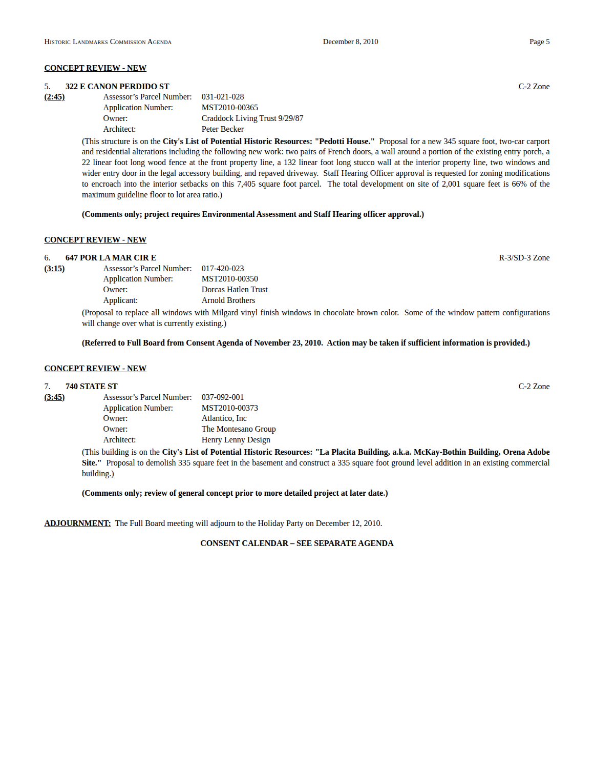Historic Landmarks Commission Agenda
December 8, 2010
Page 5
CONCEPT REVIEW - NEW
5.
322 E CANON PERDIDO ST
C-2 Zone
(2:45)
| Assessor’s Parcel Number: | 031-021-028 |
| Application Number: | MST2010-00365 |
| Owner: | Craddock Living Trust 9/29/87 |
| Architect: | Peter Becker |
(This structure is on the City's List of Potential Historic Resources: "Pedotti House." Proposal for a new 345 square foot, two-car carport and residential alterations including the following new work: two pairs of French doors, a wall around a portion of the existing entry porch, a 22 linear foot long wood fence at the front property line, a 132 linear foot long stucco wall at the interior property line, two windows and wider entry door in the legal accessory building, and repaved driveway. Staff Hearing Officer approval is requested for zoning modifications to encroach into the interior setbacks on this 7,405 square foot parcel. The total development on site of 2,001 square feet is 66% of the maximum guideline floor to lot area ratio.)
(Comments only; project requires Environmental Assessment and Staff Hearing officer approval.)
CONCEPT REVIEW - NEW
6.
647 POR LA MAR CIR E
R-3/SD-3 Zone
(3:15)
| Assessor’s Parcel Number: | 017-420-023 |
| Application Number: | MST2010-00350 |
| Owner: | Dorcas Hatlen Trust |
| Applicant: | Arnold Brothers |
(Proposal to replace all windows with Milgard vinyl finish windows in chocolate brown color. Some of the window pattern configurations will change over what is currently existing.)
(Referred to Full Board from Consent Agenda of November 23, 2010. Action may be taken if sufficient information is provided.)
CONCEPT REVIEW - NEW
7.
740 STATE ST
C-2 Zone
(3:45)
| Assessor’s Parcel Number: | 037-092-001 |
| Application Number: | MST2010-00373 |
| Owner: | Atlantico, Inc |
| Owner: | The Montesano Group |
| Architect: | Henry Lenny Design |
(This building is on the City's List of Potential Historic Resources: "La Placita Building, a.k.a. McKay-Bothin Building, Orena Adobe Site." Proposal to demolish 335 square feet in the basement and construct a 335 square foot ground level addition in an existing commercial building.)
(Comments only; review of general concept prior to more detailed project at later date.)
ADJOURNMENT: The Full Board meeting will adjourn to the Holiday Party on December 12, 2010.
CONSENT CALENDAR – SEE SEPARATE AGENDA